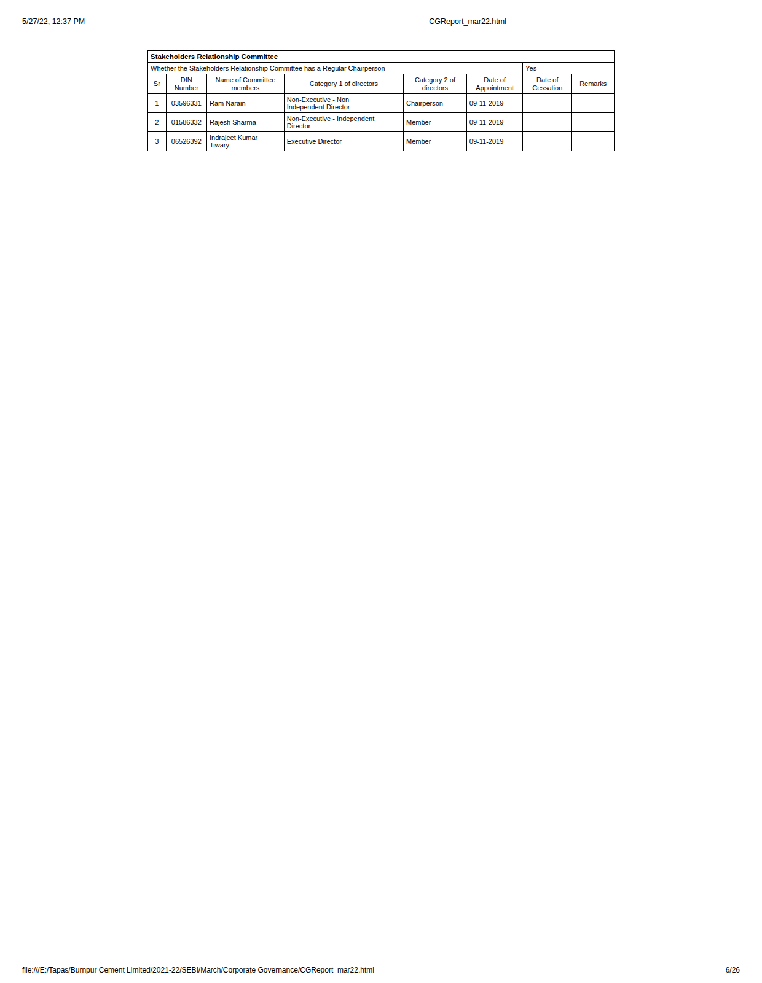5/27/22, 12:37 PM
CGReport_mar22.html
| Stakeholders Relationship Committee |
| Whether the Stakeholders Relationship Committee has a Regular Chairperson | Yes |
| Sr | DIN Number | Name of Committee members | Category 1 of directors | Category 2 of directors | Date of Appointment | Date of Cessation | Remarks |
| 1 | 03596331 | Ram Narain | Non-Executive - Non Independent Director | Chairperson | 09-11-2019 | | |
| 2 | 01586332 | Rajesh Sharma | Non-Executive - Independent Director | Member | 09-11-2019 | | |
| 3 | 06526392 | Indrajeet Kumar Tiwary | Executive Director | Member | 09-11-2019 | | |
file:///E:/Tapas/Burnpur Cement Limited/2021-22/SEBI/March/Corporate Governance/CGReport_mar22.html
6/26